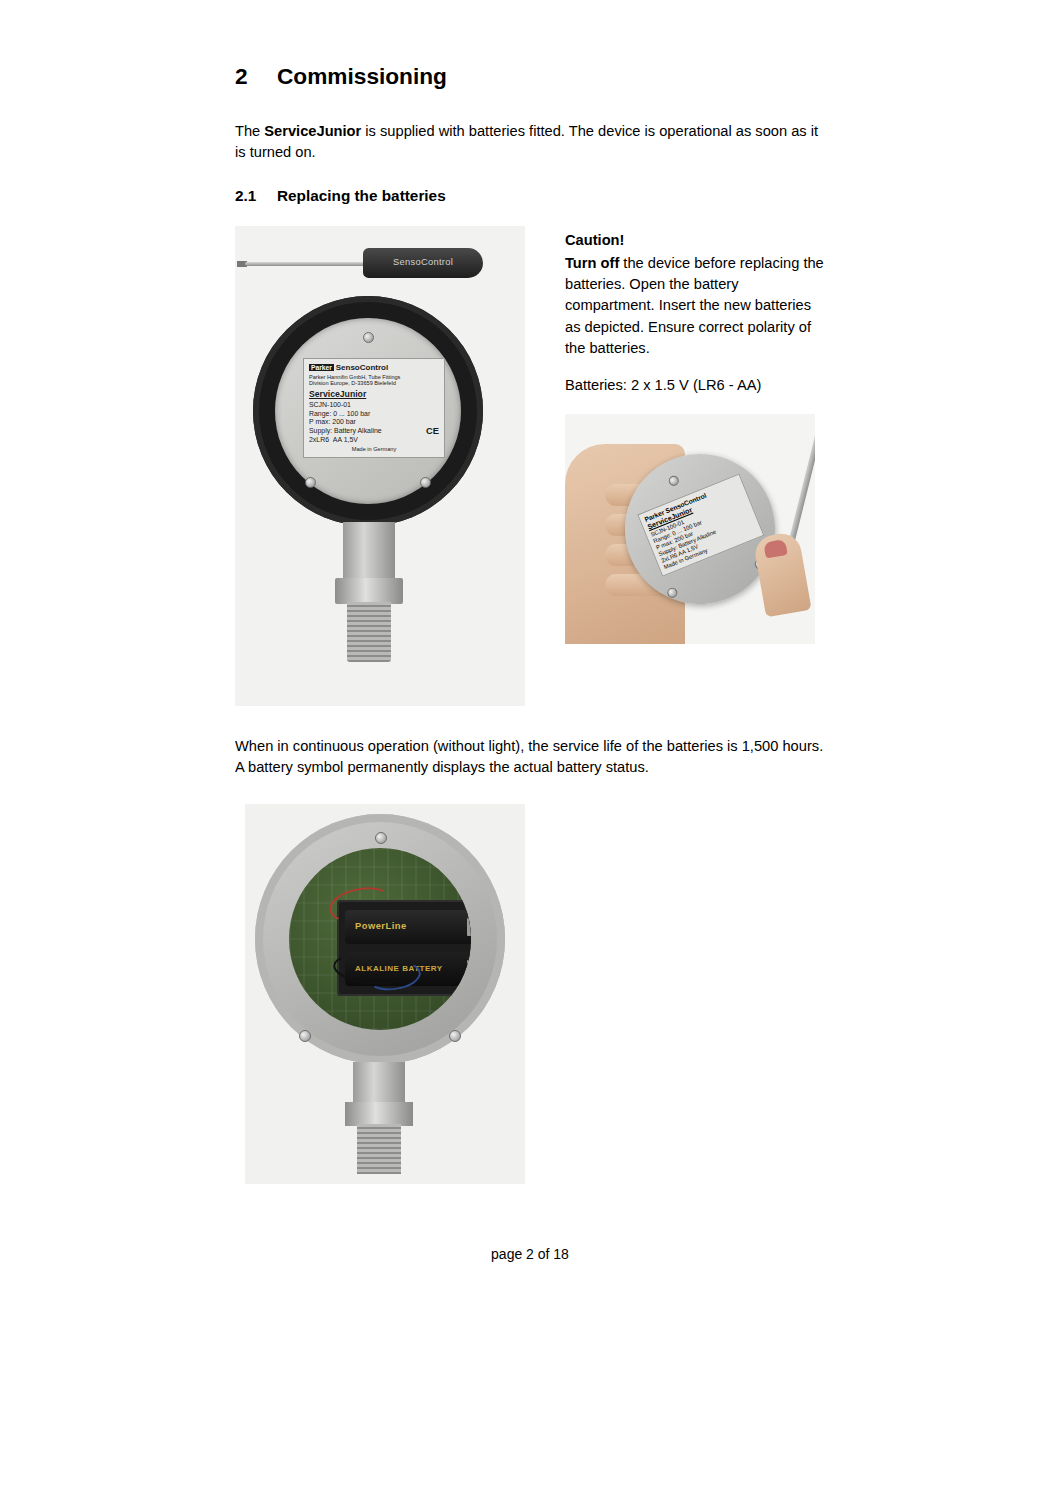2 Commissioning
The ServiceJunior is supplied with batteries fitted. The device is operational as soon as it is turned on.
2.1 Replacing the batteries
Parker SensoControl
Parker Hannifin GmbH, Tube Fittings
Division Europe, D-33659 Bielefeld
ServiceJunior
SCJN-100-01
Range: 0 ... 100 bar
P max: 200 bar
Supply: Battery Alkaline
2xLR6 AA 1,5V CE
Made in Germany
Caution!
Turn off the device before replacing the batteries. Open the battery compartment. Insert the new batteries as depicted. Ensure correct polarity of the batteries.
Batteries: 2 x 1.5 V (LR6 - AA)
Parker SensoControl
ServiceJunior
SCJN-100-01
Range: 0 ... 100 bar
P max: 200 bar
Supply: Battery Alkaline
2xLR6 AA 1,5V
Made in Germany
When in continuous operation (without light), the service life of the batteries is 1,500 hours. A battery symbol permanently displays the actual battery status.
PowerLine
ALKALINE BATTERY
page 2 of 18